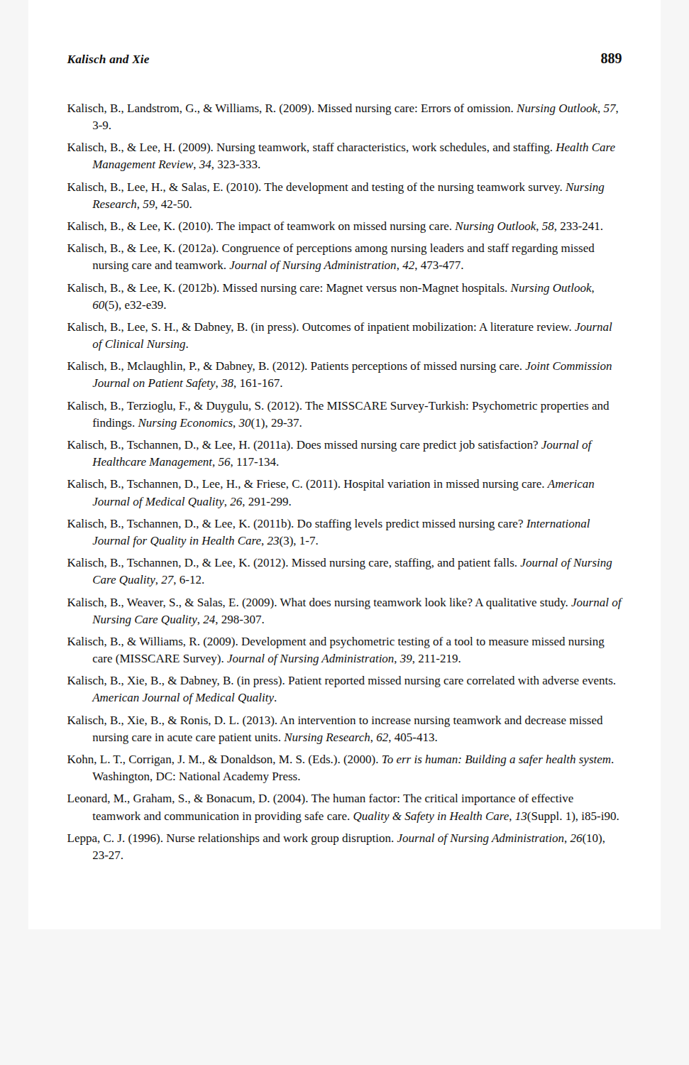Kalisch and Xie 889
Kalisch, B., Landstrom, G., & Williams, R. (2009). Missed nursing care: Errors of omission. Nursing Outlook, 57, 3-9.
Kalisch, B., & Lee, H. (2009). Nursing teamwork, staff characteristics, work schedules, and staffing. Health Care Management Review, 34, 323-333.
Kalisch, B., Lee, H., & Salas, E. (2010). The development and testing of the nursing teamwork survey. Nursing Research, 59, 42-50.
Kalisch, B., & Lee, K. (2010). The impact of teamwork on missed nursing care. Nursing Outlook, 58, 233-241.
Kalisch, B., & Lee, K. (2012a). Congruence of perceptions among nursing leaders and staff regarding missed nursing care and teamwork. Journal of Nursing Administration, 42, 473-477.
Kalisch, B., & Lee, K. (2012b). Missed nursing care: Magnet versus non-Magnet hospitals. Nursing Outlook, 60(5), e32-e39.
Kalisch, B., Lee, S. H., & Dabney, B. (in press). Outcomes of inpatient mobilization: A literature review. Journal of Clinical Nursing.
Kalisch, B., Mclaughlin, P., & Dabney, B. (2012). Patients perceptions of missed nursing care. Joint Commission Journal on Patient Safety, 38, 161-167.
Kalisch, B., Terzioglu, F., & Duygulu, S. (2012). The MISSCARE Survey-Turkish: Psychometric properties and findings. Nursing Economics, 30(1), 29-37.
Kalisch, B., Tschannen, D., & Lee, H. (2011a). Does missed nursing care predict job satisfaction? Journal of Healthcare Management, 56, 117-134.
Kalisch, B., Tschannen, D., Lee, H., & Friese, C. (2011). Hospital variation in missed nursing care. American Journal of Medical Quality, 26, 291-299.
Kalisch, B., Tschannen, D., & Lee, K. (2011b). Do staffing levels predict missed nursing care? International Journal for Quality in Health Care, 23(3), 1-7.
Kalisch, B., Tschannen, D., & Lee, K. (2012). Missed nursing care, staffing, and patient falls. Journal of Nursing Care Quality, 27, 6-12.
Kalisch, B., Weaver, S., & Salas, E. (2009). What does nursing teamwork look like? A qualitative study. Journal of Nursing Care Quality, 24, 298-307.
Kalisch, B., & Williams, R. (2009). Development and psychometric testing of a tool to measure missed nursing care (MISSCARE Survey). Journal of Nursing Administration, 39, 211-219.
Kalisch, B., Xie, B., & Dabney, B. (in press). Patient reported missed nursing care correlated with adverse events. American Journal of Medical Quality.
Kalisch, B., Xie, B., & Ronis, D. L. (2013). An intervention to increase nursing teamwork and decrease missed nursing care in acute care patient units. Nursing Research, 62, 405-413.
Kohn, L. T., Corrigan, J. M., & Donaldson, M. S. (Eds.). (2000). To err is human: Building a safer health system. Washington, DC: National Academy Press.
Leonard, M., Graham, S., & Bonacum, D. (2004). The human factor: The critical importance of effective teamwork and communication in providing safe care. Quality & Safety in Health Care, 13(Suppl. 1), i85-i90.
Leppa, C. J. (1996). Nurse relationships and work group disruption. Journal of Nursing Administration, 26(10), 23-27.